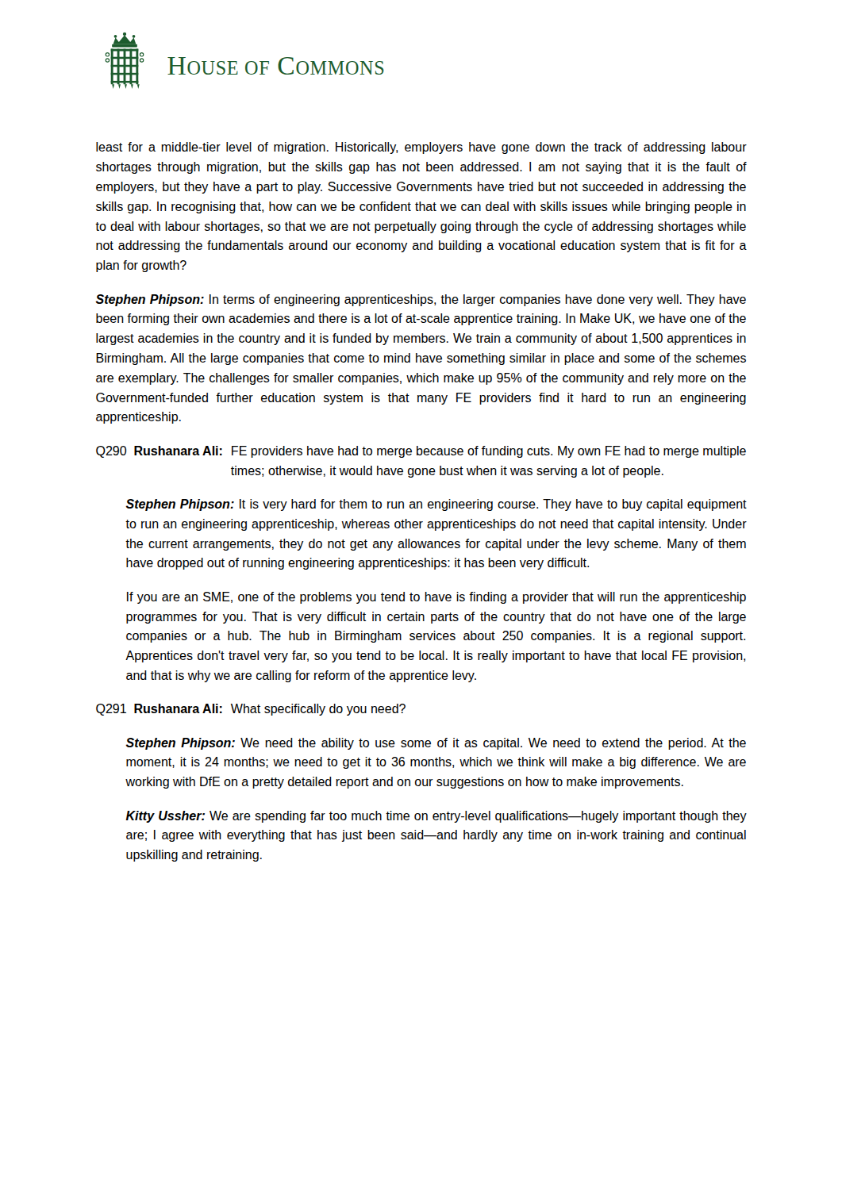HOUSE OF COMMONS
least for a middle-tier level of migration. Historically, employers have gone down the track of addressing labour shortages through migration, but the skills gap has not been addressed. I am not saying that it is the fault of employers, but they have a part to play. Successive Governments have tried but not succeeded in addressing the skills gap. In recognising that, how can we be confident that we can deal with skills issues while bringing people in to deal with labour shortages, so that we are not perpetually going through the cycle of addressing shortages while not addressing the fundamentals around our economy and building a vocational education system that is fit for a plan for growth?
Stephen Phipson: In terms of engineering apprenticeships, the larger companies have done very well. They have been forming their own academies and there is a lot of at-scale apprentice training. In Make UK, we have one of the largest academies in the country and it is funded by members. We train a community of about 1,500 apprentices in Birmingham. All the large companies that come to mind have something similar in place and some of the schemes are exemplary. The challenges for smaller companies, which make up 95% of the community and rely more on the Government-funded further education system is that many FE providers find it hard to run an engineering apprenticeship.
Q290 Rushanara Ali:
FE providers have had to merge because of funding cuts. My own FE had to merge multiple times; otherwise, it would have gone bust when it was serving a lot of people.
Stephen Phipson: It is very hard for them to run an engineering course. They have to buy capital equipment to run an engineering apprenticeship, whereas other apprenticeships do not need that capital intensity. Under the current arrangements, they do not get any allowances for capital under the levy scheme. Many of them have dropped out of running engineering apprenticeships: it has been very difficult.
If you are an SME, one of the problems you tend to have is finding a provider that will run the apprenticeship programmes for you. That is very difficult in certain parts of the country that do not have one of the large companies or a hub. The hub in Birmingham services about 250 companies. It is a regional support. Apprentices don't travel very far, so you tend to be local. It is really important to have that local FE provision, and that is why we are calling for reform of the apprentice levy.
Q291 Rushanara Ali:
What specifically do you need?
Stephen Phipson: We need the ability to use some of it as capital. We need to extend the period. At the moment, it is 24 months; we need to get it to 36 months, which we think will make a big difference. We are working with DfE on a pretty detailed report and on our suggestions on how to make improvements.
Kitty Ussher: We are spending far too much time on entry-level qualifications—hugely important though they are; I agree with everything that has just been said—and hardly any time on in-work training and continual upskilling and retraining.